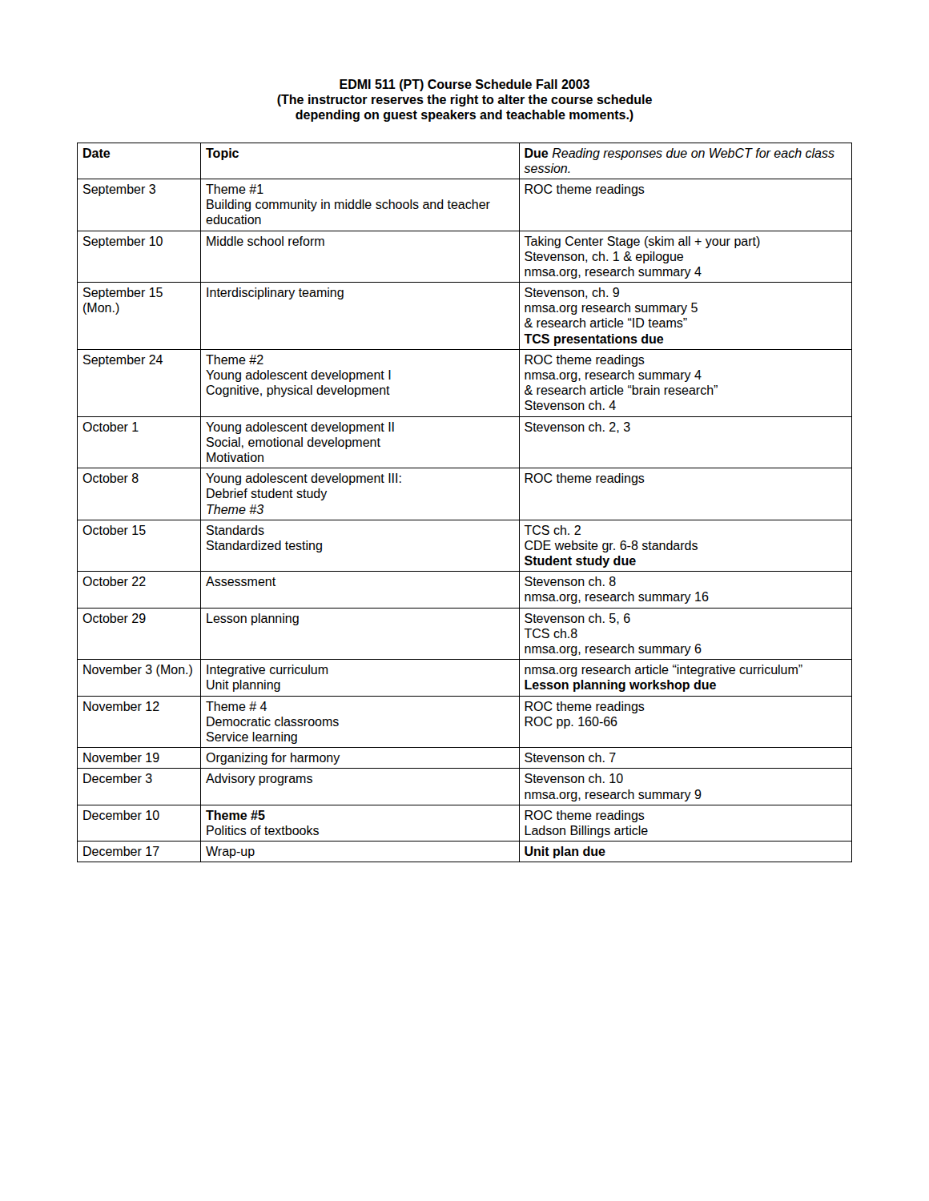EDMI 511 (PT) Course Schedule Fall 2003
(The instructor reserves the right to alter the course schedule
depending on guest speakers and teachable moments.)
| Date | Topic | Due Reading responses due on WebCT for each class session. |
| --- | --- | --- |
| September 3 | Theme #1 Building community in middle schools and teacher education | ROC theme readings |
| September 10 | Middle school reform | Taking Center Stage (skim all + your part) Stevenson, ch. 1 & epilogue nmsa.org, research summary 4 |
| September 15 (Mon.) | Interdisciplinary teaming | Stevenson, ch. 9 nmsa.org research summary 5 & research article “ID teams” TCS presentations due |
| September 24 | Theme #2 Young adolescent development I Cognitive, physical development | ROC theme readings nmsa.org, research summary 4 & research article “brain research” Stevenson ch. 4 |
| October 1 | Young adolescent development II Social, emotional development Motivation | Stevenson ch. 2, 3 |
| October 8 | Young adolescent development III: Debrief student study Theme #3 | ROC theme readings |
| October 15 | Standards Standardized testing | TCS ch. 2 CDE website gr. 6-8 standards Student study due |
| October 22 | Assessment | Stevenson ch. 8 nmsa.org, research summary 16 |
| October 29 | Lesson planning | Stevenson ch. 5, 6 TCS ch.8 nmsa.org, research summary 6 |
| November 3 (Mon.) | Integrative curriculum Unit planning | nmsa.org research article “integrative curriculum” Lesson planning workshop due |
| November 12 | Theme # 4 Democratic classrooms Service learning | ROC theme readings ROC pp. 160-66 |
| November 19 | Organizing for harmony | Stevenson ch. 7 |
| December 3 | Advisory programs | Stevenson ch. 10 nmsa.org, research summary 9 |
| December 10 | Theme #5 Politics of textbooks | ROC theme readings Ladson Billings article |
| December 17 | Wrap-up | Unit plan due |